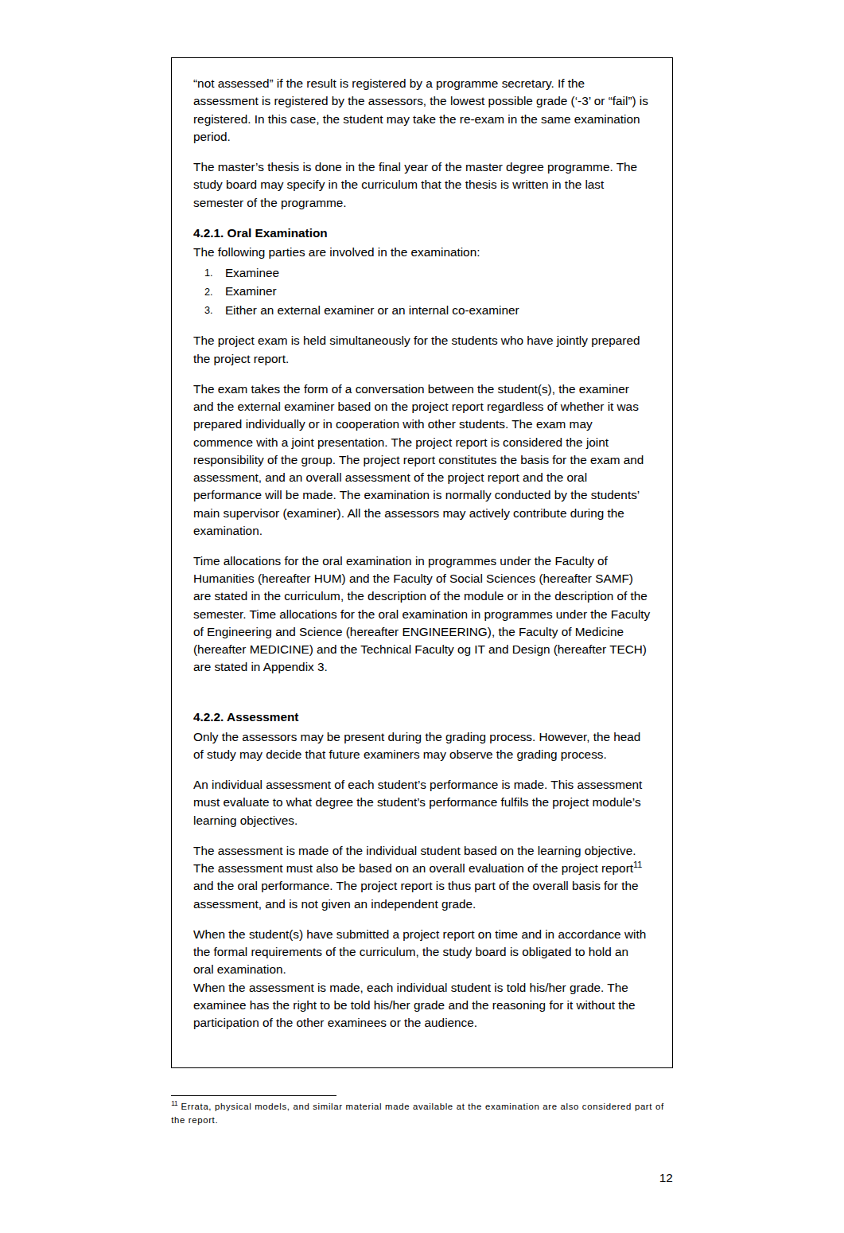“not assessed” if the result is registered by a programme secretary. If the assessment is registered by the assessors, the lowest possible grade (‘-3’ or “fail”) is registered. In this case, the student may take the re-exam in the same examination period.
The master’s thesis is done in the final year of the master degree programme. The study board may specify in the curriculum that the thesis is written in the last semester of the programme.
4.2.1. Oral Examination
The following parties are involved in the examination:
Examinee
Examiner
Either an external examiner or an internal co-examiner
The project exam is held simultaneously for the students who have jointly prepared the project report.
The exam takes the form of a conversation between the student(s), the examiner and the external examiner based on the project report regardless of whether it was prepared individually or in cooperation with other students. The exam may commence with a joint presentation. The project report is considered the joint responsibility of the group. The project report constitutes the basis for the exam and assessment, and an overall assessment of the project report and the oral performance will be made. The examination is normally conducted by the students’ main supervisor (examiner). All the assessors may actively contribute during the examination.
Time allocations for the oral examination in programmes under the Faculty of Humanities (hereafter HUM) and the Faculty of Social Sciences (hereafter SAMF) are stated in the curriculum, the description of the module or in the description of the semester. Time allocations for the oral examination in programmes under the Faculty of Engineering and Science (hereafter ENGINEERING), the Faculty of Medicine (hereafter MEDICINE) and the Technical Faculty og IT and Design (hereafter TECH) are stated in Appendix 3.
4.2.2. Assessment
Only the assessors may be present during the grading process. However, the head of study may decide that future examiners may observe the grading process.
An individual assessment of each student’s performance is made. This assessment must evaluate to what degree the student’s performance fulfils the project module’s learning objectives.
The assessment is made of the individual student based on the learning objective. The assessment must also be based on an overall evaluation of the project report11 and the oral performance. The project report is thus part of the overall basis for the assessment, and is not given an independent grade.
When the student(s) have submitted a project report on time and in accordance with the formal requirements of the curriculum, the study board is obligated to hold an oral examination.
When the assessment is made, each individual student is told his/her grade. The examinee has the right to be told his/her grade and the reasoning for it without the participation of the other examinees or the audience.
11 Errata, physical models, and similar material made available at the examination are also considered part of the report.
12